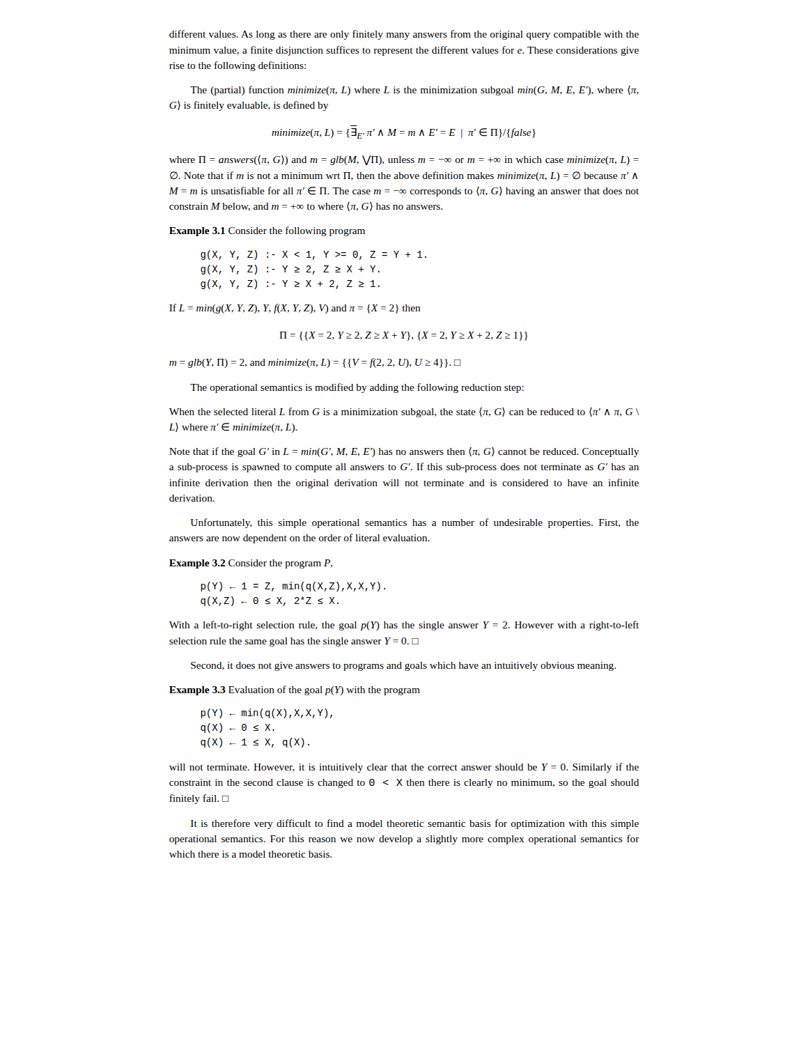different values. As long as there are only finitely many answers from the original query compatible with the minimum value, a finite disjunction suffices to represent the different values for e. These considerations give rise to the following definitions:
The (partial) function minimize(π, L) where L is the minimization subgoal min(G, M, E, E′), where ⟨π, G⟩ is finitely evaluable, is defined by
minimize(π, L) = {∃E′ π′ ∧ M = m ∧ E′ = E | π′ ∈ Π}/{false}
where Π = answers(⟨π, G⟩) and m = glb(M, ⋁Π), unless m = −∞ or m = +∞ in which case minimize(π, L) = ∅. Note that if m is not a minimum wrt Π, then the above definition makes minimize(π, L) = ∅ because π′ ∧ M = m is unsatisfiable for all π′ ∈ Π. The case m = −∞ corresponds to ⟨π, G⟩ having an answer that does not constrain M below, and m = +∞ to where ⟨π, G⟩ has no answers.
Example 3.1 Consider the following program
g(X, Y, Z) :- X < 1, Y >= 0, Z = Y + 1. g(X, Y, Z) :- Y ≥ 2, Z ≥ X + Y. g(X, Y, Z) :- Y ≥ X + 2, Z ≥ 1.
If L = min(g(X, Y, Z), Y, f(X, Y, Z), V) and π = {X = 2} then
Π = {{X = 2, Y ≥ 2, Z ≥ X + Y}, {X = 2, Y ≥ X + 2, Z ≥ 1}}
m = glb(Y, Π) = 2, and minimize(π, L) = {{V = f(2, 2, U), U ≥ 4}}. □
The operational semantics is modified by adding the following reduction step:
When the selected literal L from G is a minimization subgoal, the state ⟨π, G⟩ can be reduced to ⟨π′ ∧ π, G \ L⟩ where π′ ∈ minimize(π, L).
Note that if the goal G′ in L = min(G′, M, E, E′) has no answers then ⟨π, G⟩ cannot be reduced. Conceptually a sub-process is spawned to compute all answers to G′. If this sub-process does not terminate as G′ has an infinite derivation then the original derivation will not terminate and is considered to have an infinite derivation.
Unfortunately, this simple operational semantics has a number of undesirable properties. First, the answers are now dependent on the order of literal evaluation.
Example 3.2 Consider the program P,
p(Y) ← 1 = Z, min(q(X,Z),X,X,Y). q(X,Z) ← 0 ≤ X, 2*Z ≤ X.
With a left-to-right selection rule, the goal p(Y) has the single answer Y = 2. However with a right-to-left selection rule the same goal has the single answer Y = 0. □
Second, it does not give answers to programs and goals which have an intuitively obvious meaning.
Example 3.3 Evaluation of the goal p(Y) with the program
p(Y) ← min(q(X),X,X,Y), q(X) ← 0 ≤ X. q(X) ← 1 ≤ X, q(X).
will not terminate. However, it is intuitively clear that the correct answer should be Y = 0. Similarly if the constraint in the second clause is changed to 0 < X then there is clearly no minimum, so the goal should finitely fail. □
It is therefore very difficult to find a model theoretic semantic basis for optimization with this simple operational semantics. For this reason we now develop a slightly more complex operational semantics for which there is a model theoretic basis.